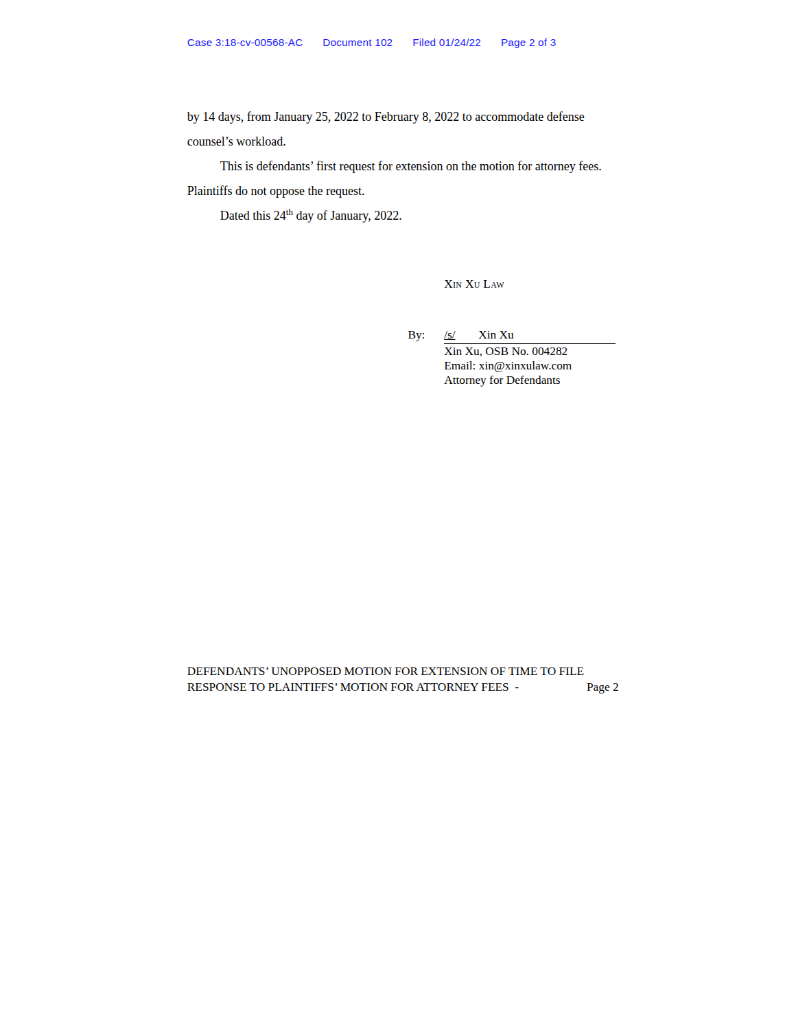Case 3:18-cv-00568-AC Document 102 Filed 01/24/22 Page 2 of 3
by 14 days, from January 25, 2022 to February 8, 2022 to accommodate defense counsel’s workload.
This is defendants’ first request for extension on the motion for attorney fees. Plaintiffs do not oppose the request.
Dated this 24th day of January, 2022.
Xin Xu Law
By:
/s/Xin Xu
Xin Xu, OSB No. 004282
Email: xin@xinxulaw.com
Attorney for Defendants
DEFENDANTS’ UNOPPOSED MOTION FOR EXTENSION OF TIME TO FILE
RESPONSE TO PLAINTIFFS’ MOTION FOR ATTORNEY FEES - Page 2